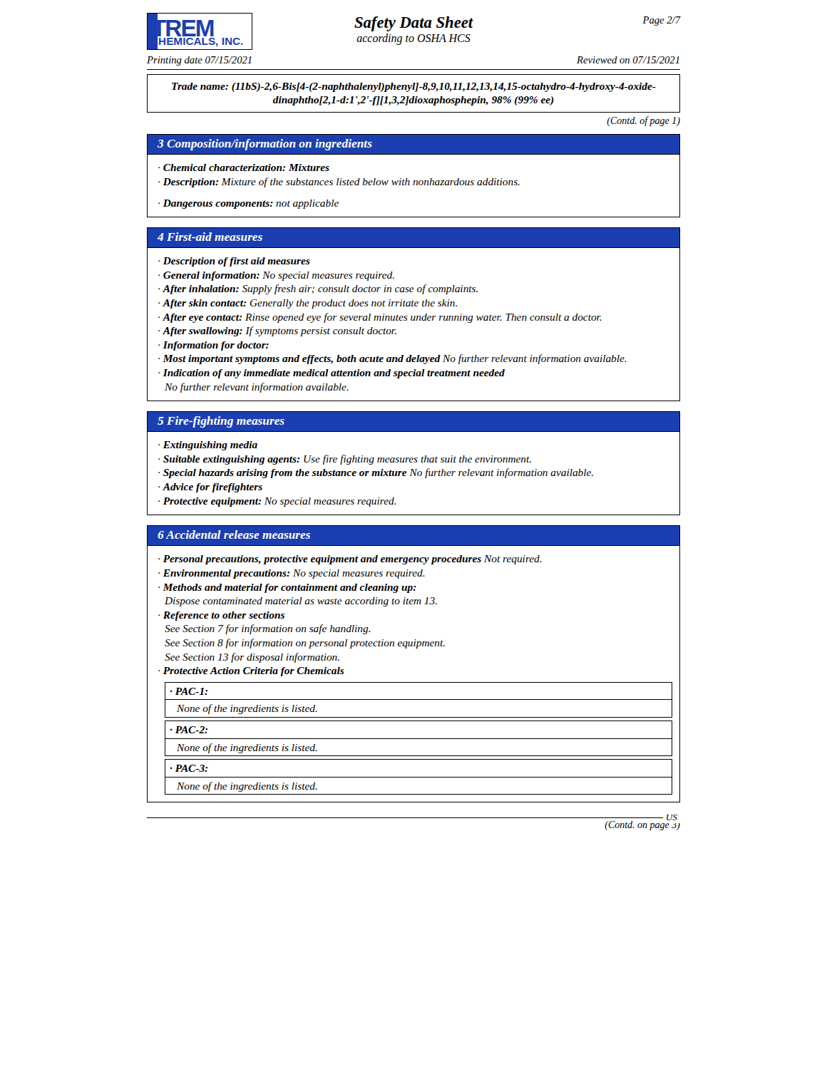TREM
CHEMICALS, INC.
Safety Data Sheet
according to OSHA HCS
Page 2/7
Printing date 07/15/2021 Reviewed on 07/15/2021
Trade name: (11bS)-2,6-Bis[4-(2-naphthalenyl)phenyl]-8,9,10,11,12,13,14,15-octahydro-4-hydroxy-4-oxide- dinaphtho[2,1-d:1',2'-f][1,3,2]dioxaphosphepin, 98% (99% ee)
(Contd. of page 1)
3 Composition/information on ingredients
· Chemical characterization: Mixtures
· Description: Mixture of the substances listed below with nonhazardous additions.
· Dangerous components: not applicable
4 First-aid measures
· Description of first aid measures
· General information: No special measures required.
· After inhalation: Supply fresh air; consult doctor in case of complaints.
· After skin contact: Generally the product does not irritate the skin.
· After eye contact: Rinse opened eye for several minutes under running water. Then consult a doctor.
· After swallowing: If symptoms persist consult doctor.
· Information for doctor:
· Most important symptoms and effects, both acute and delayed No further relevant information available.
· Indication of any immediate medical attention and special treatment needed
No further relevant information available.
5 Fire-fighting measures
· Extinguishing media
· Suitable extinguishing agents: Use fire fighting measures that suit the environment.
· Special hazards arising from the substance or mixture No further relevant information available.
· Advice for firefighters
· Protective equipment: No special measures required.
6 Accidental release measures
· Personal precautions, protective equipment and emergency procedures Not required.
· Environmental precautions: No special measures required.
· Methods and material for containment and cleaning up:
Dispose contaminated material as waste according to item 13.
· Reference to other sections
See Section 7 for information on safe handling.
See Section 8 for information on personal protection equipment.
See Section 13 for disposal information.
· Protective Action Criteria for Chemicals
· PAC-1:
None of the ingredients is listed.
· PAC-2:
None of the ingredients is listed.
· PAC-3:
None of the ingredients is listed.
US
(Contd. on page 3)